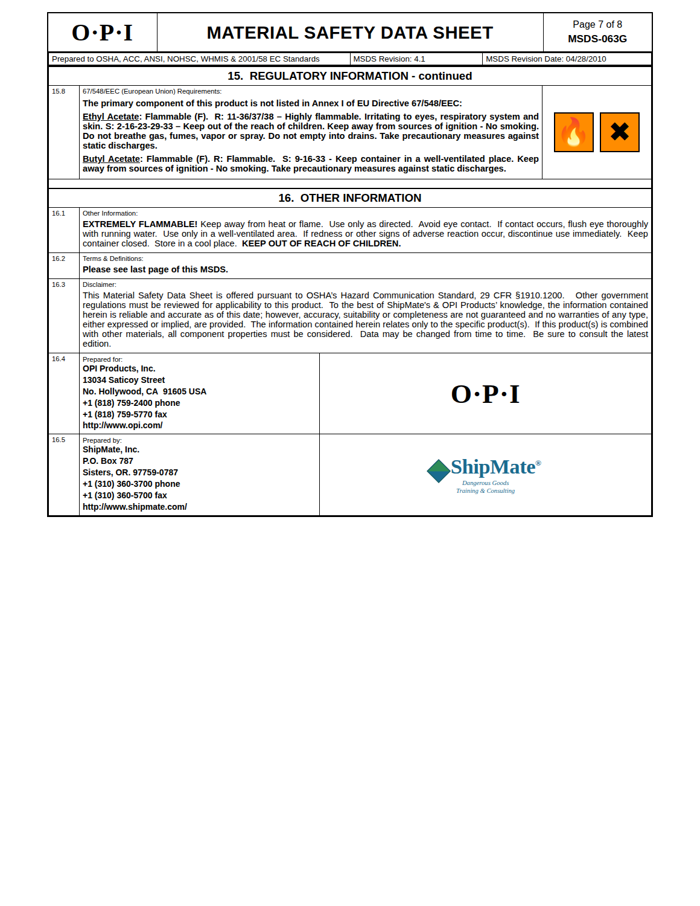| O·P·I | MATERIAL SAFETY DATA SHEET | Page 7 of 8 MSDS-063G |
| Prepared to OSHA, ACC, ANSI, NOHSC, WHMIS & 2001/58 EC Standards | MSDS Revision: 4.1 | MSDS Revision Date: 04/28/2010 |
| 15. REGULATORY INFORMATION - continued |
| 15.8 | 67/548/EEC (European Union) Requirements: The primary component of this product is not listed in Annex I of EU Directive 67/548/EEC: Ethyl Acetate : Flammable (F). R: 11-36/37/38 – Highly flammable. Irritating to eyes, respiratory system and skin. S: 2-16-23-29-33 – Keep out of the reach of children. Keep away from sources of ignition - No smoking. Do not breathe gas, fumes, vapor or spray. Do not empty into drains. Take precautionary measures against static discharges. Butyl Acetate : Flammable (F). R: Flammable. S: 9-16-33 - Keep container in a well-ventilated place. Keep away from sources of ignition - No smoking. Take precautionary measures against static discharges. | 🔥 ✖ |
| 16. OTHER INFORMATION |
| 16.1 | Other Information: EXTREMELY FLAMMABLE! Keep away from heat or flame. Use only as directed. Avoid eye contact. If contact occurs, flush eye thoroughly with running water. Use only in a well-ventilated area. If redness or other signs of adverse reaction occur, discontinue use immediately. Keep container closed. Store in a cool place. KEEP OUT OF REACH OF CHILDREN. |
| 16.2 | Terms & Definitions: Please see last page of this MSDS. |
| 16.3 | Disclaimer: This Material Safety Data Sheet is offered pursuant to OSHA’s Hazard Communication Standard, 29 CFR §1910.1200. Other government regulations must be reviewed for applicability to this product. To the best of ShipMate's & OPI Products’ knowledge, the information contained herein is reliable and accurate as of this date; however, accuracy, suitability or completeness are not guaranteed and no warranties of any type, either expressed or implied, are provided. The information contained herein relates only to the specific product(s). If this product(s) is combined with other materials, all component properties must be considered. Data may be changed from time to time. Be sure to consult the latest edition. |
| 16.4 | / Prepared for: OPI Products, Inc. 13034 Saticoy Street No. Hollywood, CA 91605 USA +1 (818) 759-2400 phone +1 (818) 759-5770 fax http://www.opi.com/ / O·P·I / |
| 16.5 | / Prepared by: ShipMate, Inc. P.O. Box 787 Sisters, OR. 97759-0787 +1 (310) 360-3700 phone +1 (310) 360-5700 fax http://www.shipmate.com/ / ShipMate ® Dangerous Goods Training & Consulting / |